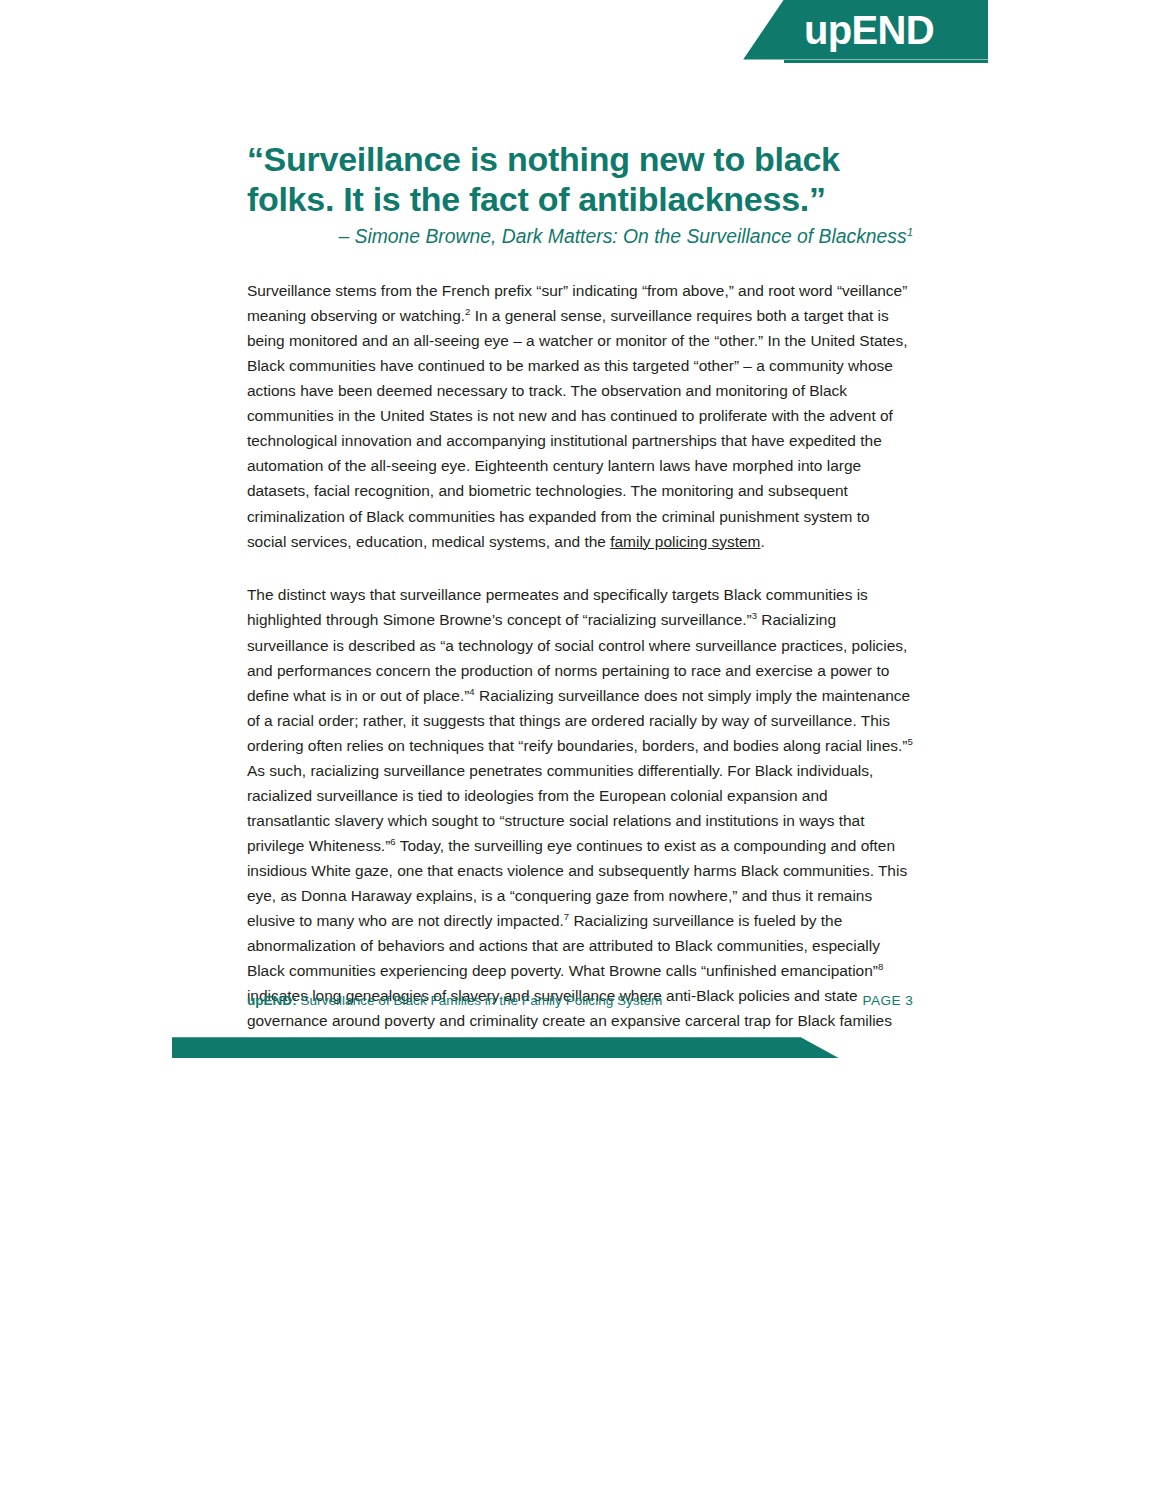up END
“Surveillance is nothing new to black folks. It is the fact of antiblackness.”
– Simone Browne, Dark Matters: On the Surveillance of Blackness1
Surveillance stems from the French prefix “sur” indicating “from above,” and root word “veillance” meaning observing or watching.2 In a general sense, surveillance requires both a target that is being monitored and an all-seeing eye – a watcher or monitor of the “other.” In the United States, Black communities have continued to be marked as this targeted “other” – a community whose actions have been deemed necessary to track. The observation and monitoring of Black communities in the United States is not new and has continued to proliferate with the advent of technological innovation and accompanying institutional partnerships that have expedited the automation of the all-seeing eye. Eighteenth century lantern laws have morphed into large datasets, facial recognition, and biometric technologies. The monitoring and subsequent criminalization of Black communities has expanded from the criminal punishment system to social services, education, medical systems, and the family policing system.
The distinct ways that surveillance permeates and specifically targets Black communities is highlighted through Simone Browne’s concept of “racializing surveillance.”3 Racializing surveillance is described as “a technology of social control where surveillance practices, policies, and performances concern the production of norms pertaining to race and exercise a power to define what is in or out of place.”4 Racializing surveillance does not simply imply the maintenance of a racial order; rather, it suggests that things are ordered racially by way of surveillance. This ordering often relies on techniques that “reify boundaries, borders, and bodies along racial lines.”5 As such, racializing surveillance penetrates communities differentially. For Black individuals, racialized surveillance is tied to ideologies from the European colonial expansion and transatlantic slavery which sought to “structure social relations and institutions in ways that privilege Whiteness.”6 Today, the surveilling eye continues to exist as a compounding and often insidious White gaze, one that enacts violence and subsequently harms Black communities. This eye, as Donna Haraway explains, is a “conquering gaze from nowhere,” and thus it remains elusive to many who are not directly impacted.7 Racializing surveillance is fueled by the abnormalization of behaviors and actions that are attributed to Black communities, especially Black communities experiencing deep poverty. What Browne calls “unfinished emancipation”8 indicates long genealogies of slavery and surveillance where anti-Black policies and state governance around poverty and criminality create an expansive carceral trap for Black families today.
upEND: Surveillance of Black Families in the Family Policing System
PAGE 3